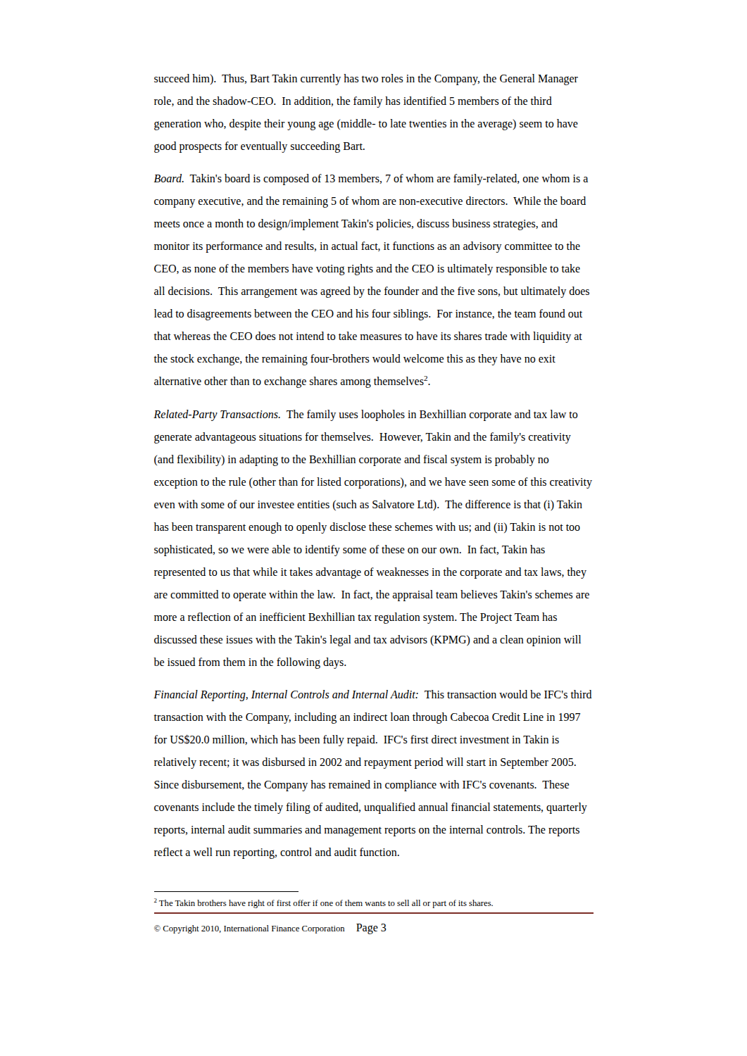succeed him). Thus, Bart Takin currently has two roles in the Company, the General Manager role, and the shadow-CEO. In addition, the family has identified 5 members of the third generation who, despite their young age (middle- to late twenties in the average) seem to have good prospects for eventually succeeding Bart.
Board. Takin's board is composed of 13 members, 7 of whom are family-related, one whom is a company executive, and the remaining 5 of whom are non-executive directors. While the board meets once a month to design/implement Takin's policies, discuss business strategies, and monitor its performance and results, in actual fact, it functions as an advisory committee to the CEO, as none of the members have voting rights and the CEO is ultimately responsible to take all decisions. This arrangement was agreed by the founder and the five sons, but ultimately does lead to disagreements between the CEO and his four siblings. For instance, the team found out that whereas the CEO does not intend to take measures to have its shares trade with liquidity at the stock exchange, the remaining four-brothers would welcome this as they have no exit alternative other than to exchange shares among themselves2.
Related-Party Transactions. The family uses loopholes in Bexhillian corporate and tax law to generate advantageous situations for themselves. However, Takin and the family's creativity (and flexibility) in adapting to the Bexhillian corporate and fiscal system is probably no exception to the rule (other than for listed corporations), and we have seen some of this creativity even with some of our investee entities (such as Salvatore Ltd). The difference is that (i) Takin has been transparent enough to openly disclose these schemes with us; and (ii) Takin is not too sophisticated, so we were able to identify some of these on our own. In fact, Takin has represented to us that while it takes advantage of weaknesses in the corporate and tax laws, they are committed to operate within the law. In fact, the appraisal team believes Takin's schemes are more a reflection of an inefficient Bexhillian tax regulation system. The Project Team has discussed these issues with the Takin's legal and tax advisors (KPMG) and a clean opinion will be issued from them in the following days.
Financial Reporting, Internal Controls and Internal Audit: This transaction would be IFC's third transaction with the Company, including an indirect loan through Cabecoa Credit Line in 1997 for US$20.0 million, which has been fully repaid. IFC's first direct investment in Takin is relatively recent; it was disbursed in 2002 and repayment period will start in September 2005. Since disbursement, the Company has remained in compliance with IFC's covenants. These covenants include the timely filing of audited, unqualified annual financial statements, quarterly reports, internal audit summaries and management reports on the internal controls. The reports reflect a well run reporting, control and audit function.
2 The Takin brothers have right of first offer if one of them wants to sell all or part of its shares.
© Copyright 2010, International Finance Corporation Page 3